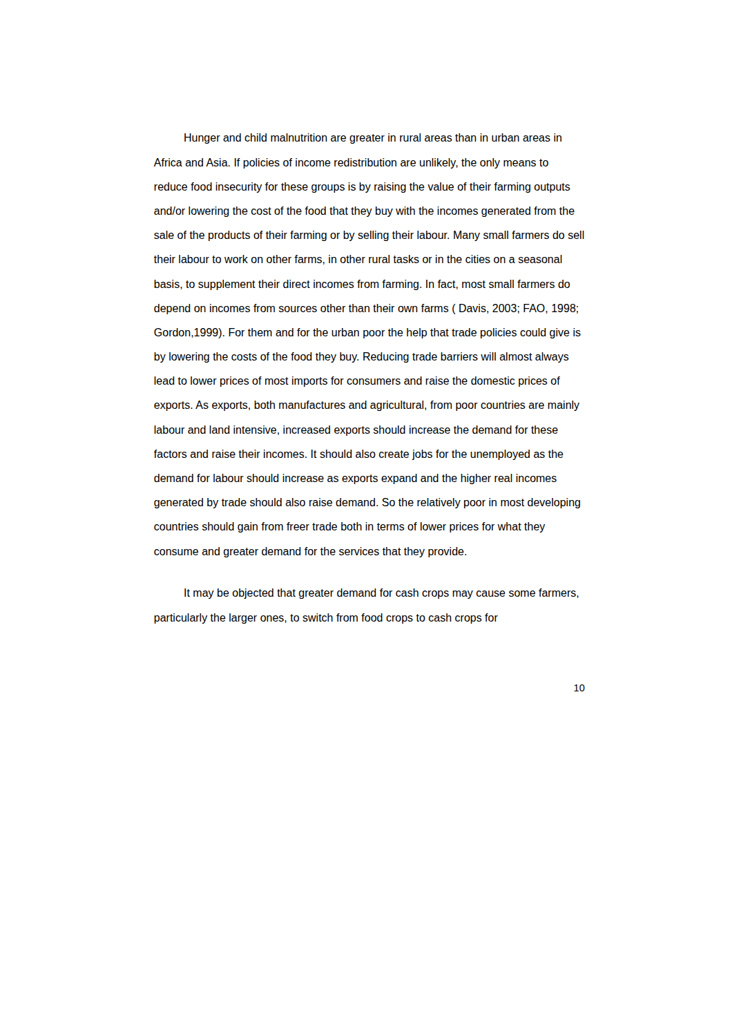Hunger and child malnutrition are greater in rural areas than in urban areas in Africa and Asia. If policies of income redistribution are unlikely, the only means to reduce food insecurity for these groups is by raising the value of their farming outputs and/or lowering the cost of the food that they buy with the incomes generated from the sale of the products of their farming or by selling their labour. Many small farmers do sell their labour to work on other farms, in other rural tasks or in the cities on a seasonal basis, to supplement their direct incomes from farming. In fact, most small farmers do depend on incomes from sources other than their own farms ( Davis, 2003; FAO, 1998; Gordon,1999). For them and for the urban poor the help that trade policies could give is by lowering the costs of the food they buy. Reducing trade barriers will almost always lead to lower prices of most imports for consumers and raise the domestic prices of exports. As exports, both manufactures and agricultural, from poor countries are mainly labour and land intensive, increased exports should increase the demand for these factors and raise their incomes. It should also create jobs for the unemployed as the demand for labour should increase as exports expand and the higher real incomes generated by trade should also raise demand. So the relatively poor in most developing countries should gain from freer trade both in terms of lower prices for what they consume and greater demand for the services that they provide.
It may be objected that greater demand for cash crops may cause some farmers, particularly the larger ones, to switch from food crops to cash crops for
10